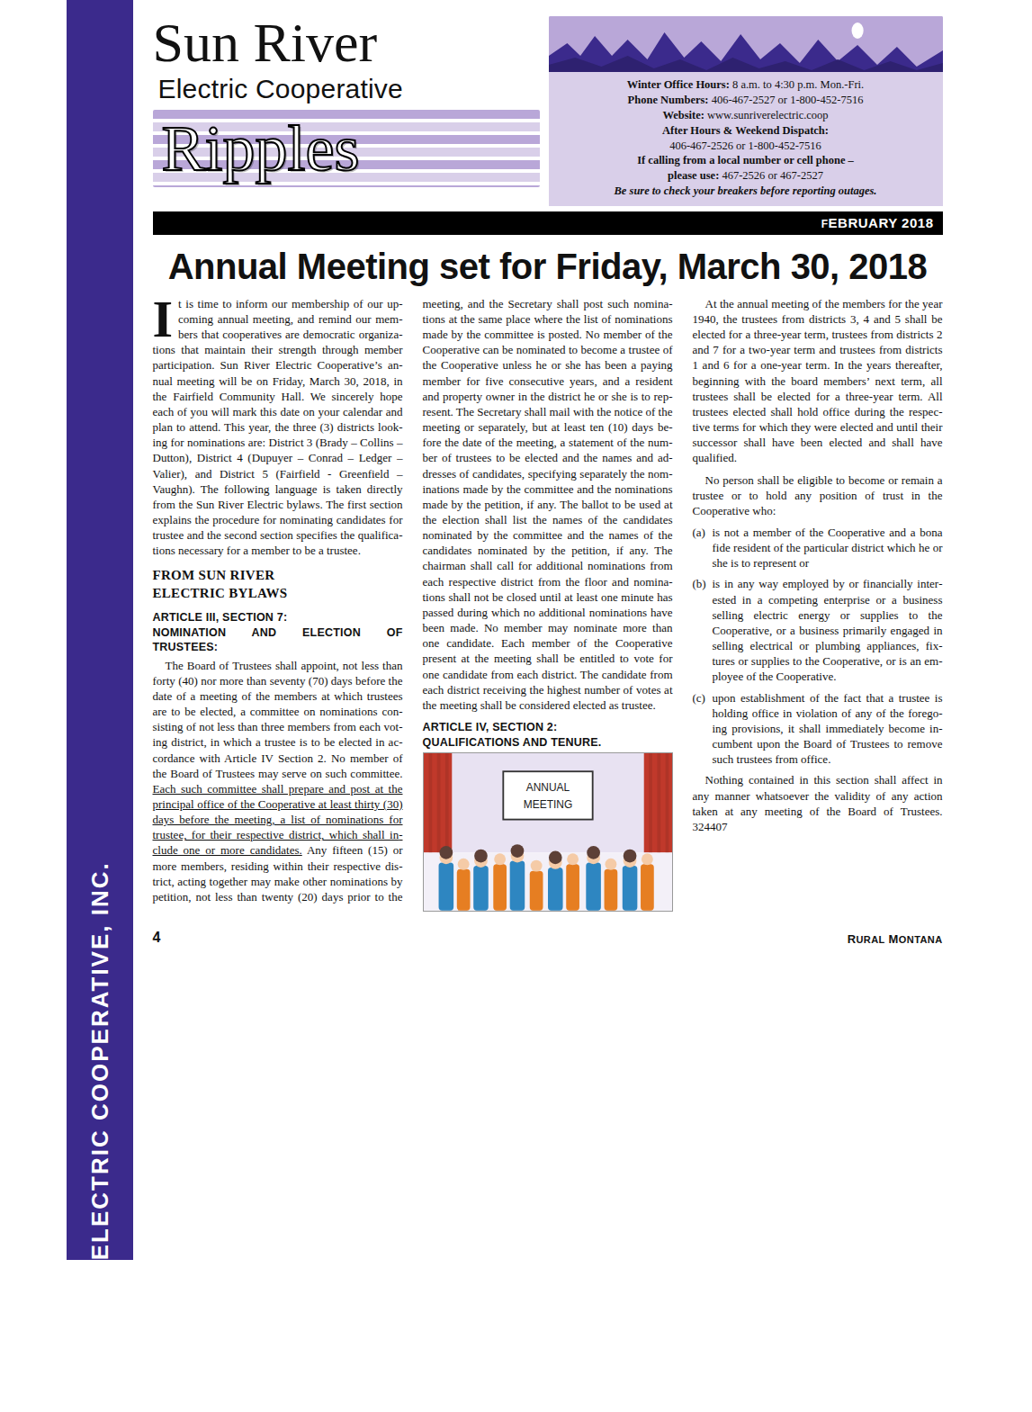SUN RIVER ELECTRIC COOPERATIVE, INC.
Sun River
Electric Cooperative
Ripples
Winter Office Hours: 8 a.m. to 4:30 p.m. Mon.-Fri.
Phone Numbers: 406-467-2527 or 1-800-452-7516
Website: www.sunriverelectric.coop
After Hours & Weekend Dispatch:
406-467-2526 or 1-800-452-7516
If calling from a local number or cell phone –
please use: 467-2526 or 467-2527
Be sure to check your breakers before reporting outages.
FEBRUARY 2018
Annual Meeting set for Friday, March 30, 2018
It is time to inform our membership of our upcoming annual meeting, and remind our members that cooperatives are democratic organizations that maintain their strength through member participation. Sun River Electric Cooperative’s annual meeting will be on Friday, March 30, 2018, in the Fairfield Community Hall. We sincerely hope each of you will mark this date on your calendar and plan to attend. This year, the three (3) districts looking for nominations are: District 3 (Brady – Collins – Dutton), District 4 (Dupuyer – Conrad – Ledger – Valier), and District 5 (Fairfield - Greenfield – Vaughn). The following language is taken directly from the Sun River Electric bylaws. The first section explains the procedure for nominating candidates for trustee and the second section specifies the qualifications necessary for a member to be a trustee.
From Sun River
Electric Bylaws
Article III, Section 7:
Nomination and Election of Trustees:
The Board of Trustees shall appoint, not less than forty (40) nor more than seventy (70) days before the date of a meeting of the members at which trustees are to be elected, a committee on nominations consisting of not less than three members from each voting district, in which a trustee is to be elected in accordance with Article IV Section 2. No member of the Board of Trustees may serve on such committee. Each such committee shall prepare and post at the principal office of the Cooperative at least thirty (30) days before the meeting, a list of nominations for trustee, for their respective district, which shall include one or more candidates. Any fifteen (15) or more members, residing within their respective district, acting together may make other nominations by petition, not less than twenty (20) days prior to the meeting, and the Secretary shall post such nominations at the same place where the list of nominations made by the committee is posted. No member of the Cooperative can be nominated to become a trustee of the Cooperative unless he or she has been a paying member for five consecutive years, and a resident and property owner in the district he or she is to represent. The Secretary shall mail with the notice of the meeting or separately, but at least ten (10) days before the date of the meeting, a statement of the number of trustees to be elected and the names and addresses of candidates, specifying separately the nominations made by the committee and the nominations made by the petition, if any. The ballot to be used at the election shall list the names of the candidates nominated by the committee and the names of the candidates nominated by the petition, if any. The chairman shall call for additional nominations from each respective district from the floor and nominations shall not be closed until at least one minute has passed during which no additional nominations have been made. No member may nominate more than one candidate. Each member of the Cooperative present at the meeting shall be entitled to vote for one candidate from each district. The candidate from each district receiving the highest number of votes at the meeting shall be considered elected as trustee.
Article IV, Section 2:
Qualifications and Tenure.
ANNUAL MEETING
At the annual meeting of the members for the year 1940, the trustees from districts 3, 4 and 5 shall be elected for a three-year term, trustees from districts 2 and 7 for a two-year term and trustees from districts 1 and 6 for a one-year term. In the years thereafter, beginning with the board members’ next term, all trustees shall be elected for a three-year term. All trustees elected shall hold office during the respective terms for which they were elected and until their successor shall have been elected and shall have qualified.
No person shall be eligible to become or remain a trustee or to hold any position of trust in the Cooperative who:
(a) is not a member of the Cooperative and a bona fide resident of the particular district which he or she is to represent or
(b) is in any way employed by or financially interested in a competing enterprise or a business selling electric energy or supplies to the Cooperative, or a business primarily engaged in selling electrical or plumbing appliances, fixtures or supplies to the Cooperative, or is an employee of the Cooperative.
(c) upon establishment of the fact that a trustee is holding office in violation of any of the foregoing provisions, it shall immediately become incumbent upon the Board of Trustees to remove such trustees from office.
Nothing contained in this section shall affect in any manner whatsoever the validity of any action taken at any meeting of the Board of Trustees. 324407
4
RURAL MONTANA